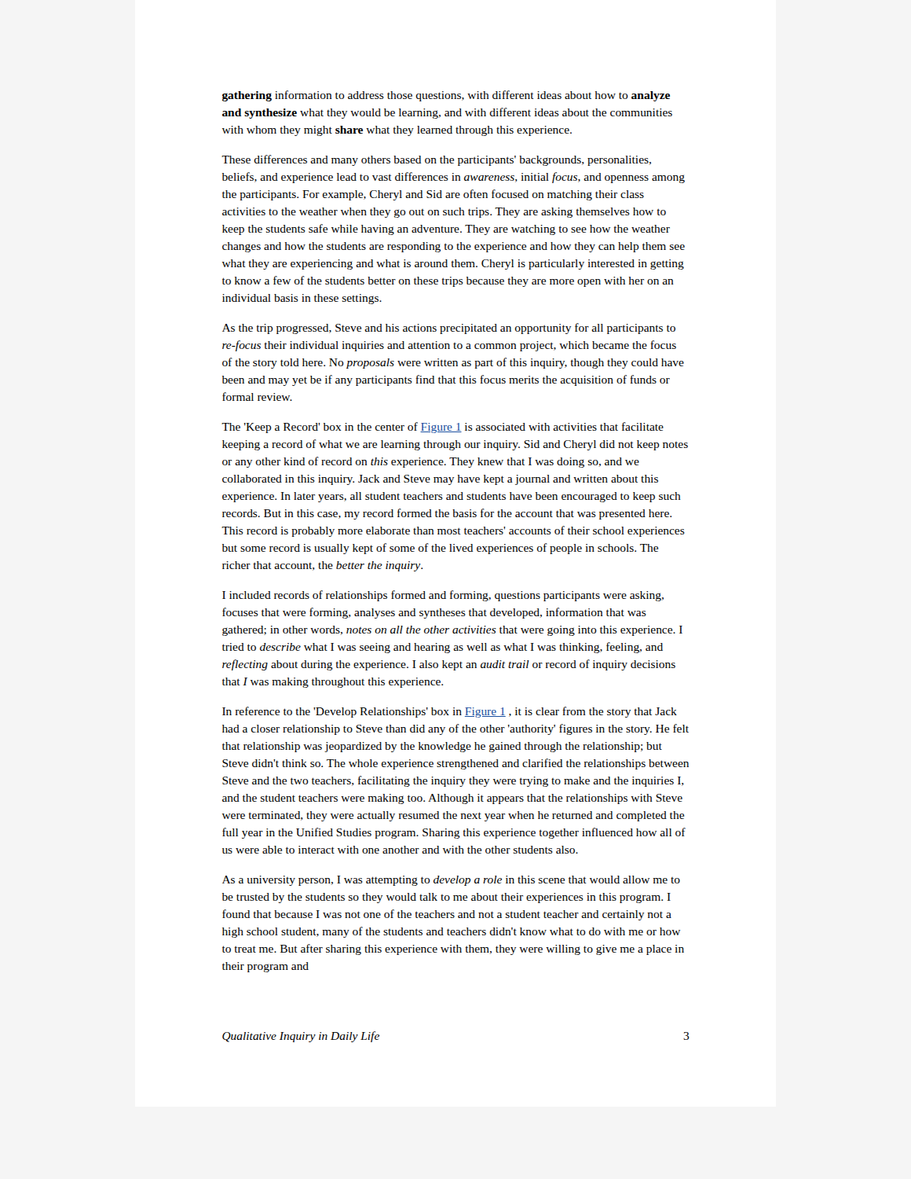gathering information to address those questions, with different ideas about how to analyze and synthesize what they would be learning, and with different ideas about the communities with whom they might share what they learned through this experience.
These differences and many others based on the participants' backgrounds, personalities, beliefs, and experience lead to vast differences in awareness, initial focus, and openness among the participants. For example, Cheryl and Sid are often focused on matching their class activities to the weather when they go out on such trips. They are asking themselves how to keep the students safe while having an adventure. They are watching to see how the weather changes and how the students are responding to the experience and how they can help them see what they are experiencing and what is around them. Cheryl is particularly interested in getting to know a few of the students better on these trips because they are more open with her on an individual basis in these settings.
As the trip progressed, Steve and his actions precipitated an opportunity for all participants to re-focus their individual inquiries and attention to a common project, which became the focus of the story told here. No proposals were written as part of this inquiry, though they could have been and may yet be if any participants find that this focus merits the acquisition of funds or formal review.
The 'Keep a Record' box in the center of Figure 1 is associated with activities that facilitate keeping a record of what we are learning through our inquiry. Sid and Cheryl did not keep notes or any other kind of record on this experience. They knew that I was doing so, and we collaborated in this inquiry. Jack and Steve may have kept a journal and written about this experience. In later years, all student teachers and students have been encouraged to keep such records. But in this case, my record formed the basis for the account that was presented here. This record is probably more elaborate than most teachers' accounts of their school experiences but some record is usually kept of some of the lived experiences of people in schools. The richer that account, the better the inquiry.
I included records of relationships formed and forming, questions participants were asking, focuses that were forming, analyses and syntheses that developed, information that was gathered; in other words, notes on all the other activities that were going into this experience. I tried to describe what I was seeing and hearing as well as what I was thinking, feeling, and reflecting about during the experience. I also kept an audit trail or record of inquiry decisions that I was making throughout this experience.
In reference to the 'Develop Relationships' box in Figure 1 , it is clear from the story that Jack had a closer relationship to Steve than did any of the other 'authority' figures in the story. He felt that relationship was jeopardized by the knowledge he gained through the relationship; but Steve didn't think so. The whole experience strengthened and clarified the relationships between Steve and the two teachers, facilitating the inquiry they were trying to make and the inquiries I, and the student teachers were making too. Although it appears that the relationships with Steve were terminated, they were actually resumed the next year when he returned and completed the full year in the Unified Studies program. Sharing this experience together influenced how all of us were able to interact with one another and with the other students also.
As a university person, I was attempting to develop a role in this scene that would allow me to be trusted by the students so they would talk to me about their experiences in this program. I found that because I was not one of the teachers and not a student teacher and certainly not a high school student, many of the students and teachers didn't know what to do with me or how to treat me. But after sharing this experience with them, they were willing to give me a place in their program and
Qualitative Inquiry in Daily Life 3